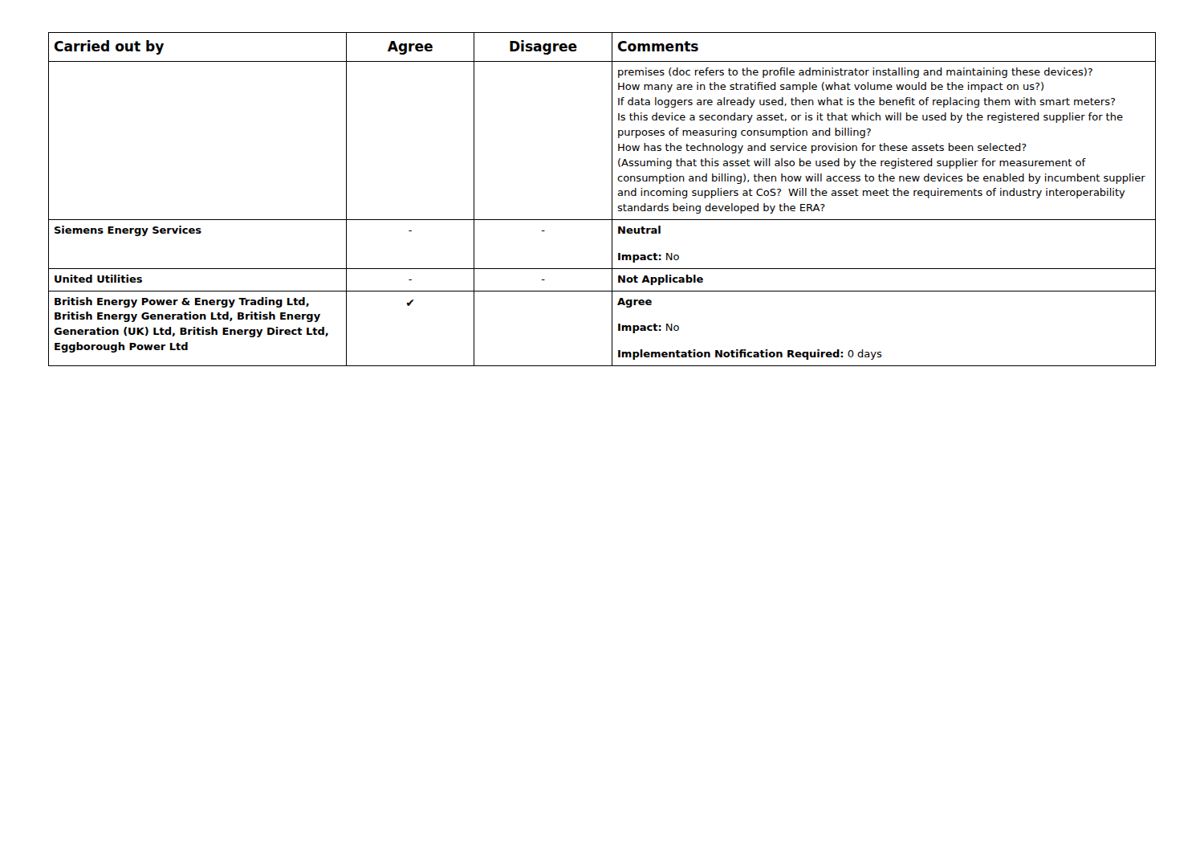| Carried out by | Agree | Disagree | Comments |
| --- | --- | --- | --- |
| | | | premises (doc refers to the profile administrator installing and maintaining these devices)? How many are in the stratified sample (what volume would be the impact on us?) If data loggers are already used, then what is the benefit of replacing them with smart meters? Is this device a secondary asset, or is it that which will be used by the registered supplier for the purposes of measuring consumption and billing? How has the technology and service provision for these assets been selected? (Assuming that this asset will also be used by the registered supplier for measurement of consumption and billing), then how will access to the new devices be enabled by incumbent supplier and incoming suppliers at CoS? Will the asset meet the requirements of industry interoperability standards being developed by the ERA? |
| Siemens Energy Services | - | - | Neutral Impact: No |
| United Utilities | - | - | Not Applicable |
| British Energy Power & Energy Trading Ltd, British Energy Generation Ltd, British Energy Generation (UK) Ltd, British Energy Direct Ltd, Eggborough Power Ltd | ✔ | | Agree Impact: No Implementation Notification Required: 0 days |